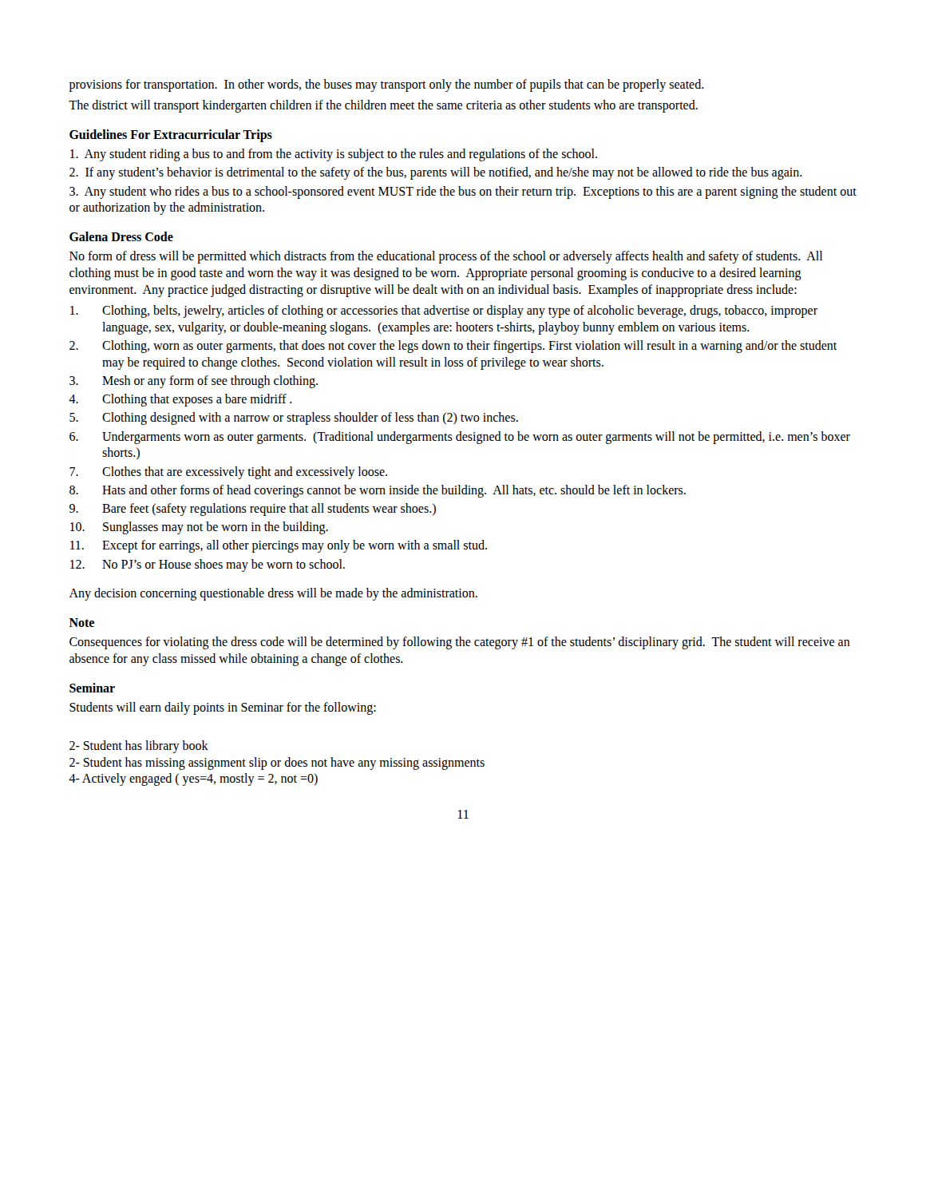provisions for transportation. In other words, the buses may transport only the number of pupils that can be properly seated.
The district will transport kindergarten children if the children meet the same criteria as other students who are transported.
Guidelines For Extracurricular Trips
1. Any student riding a bus to and from the activity is subject to the rules and regulations of the school.
2. If any student’s behavior is detrimental to the safety of the bus, parents will be notified, and he/she may not be allowed to ride the bus again.
3. Any student who rides a bus to a school-sponsored event MUST ride the bus on their return trip. Exceptions to this are a parent signing the student out or authorization by the administration.
Galena Dress Code
No form of dress will be permitted which distracts from the educational process of the school or adversely affects health and safety of students. All clothing must be in good taste and worn the way it was designed to be worn. Appropriate personal grooming is conducive to a desired learning environment. Any practice judged distracting or disruptive will be dealt with on an individual basis. Examples of inappropriate dress include:
1. Clothing, belts, jewelry, articles of clothing or accessories that advertise or display any type of alcoholic beverage, drugs, tobacco, improper language, sex, vulgarity, or double-meaning slogans. (examples are: hooters t-shirts, playboy bunny emblem on various items.
2. Clothing, worn as outer garments, that does not cover the legs down to their fingertips. First violation will result in a warning and/or the student may be required to change clothes. Second violation will result in loss of privilege to wear shorts.
3. Mesh or any form of see through clothing.
4. Clothing that exposes a bare midriff .
5. Clothing designed with a narrow or strapless shoulder of less than (2) two inches.
6. Undergarments worn as outer garments. (Traditional undergarments designed to be worn as outer garments will not be permitted, i.e. men’s boxer shorts.)
7. Clothes that are excessively tight and excessively loose.
8. Hats and other forms of head coverings cannot be worn inside the building. All hats, etc. should be left in lockers.
9. Bare feet (safety regulations require that all students wear shoes.)
10. Sunglasses may not be worn in the building.
11. Except for earrings, all other piercings may only be worn with a small stud.
12. No PJ’s or House shoes may be worn to school.
Any decision concerning questionable dress will be made by the administration.
Note
Consequences for violating the dress code will be determined by following the category #1 of the students’ disciplinary grid. The student will receive an absence for any class missed while obtaining a change of clothes.
Seminar
Students will earn daily points in Seminar for the following:
2- Student has library book
2- Student has missing assignment slip or does not have any missing assignments
4- Actively engaged ( yes=4, mostly = 2, not =0)
11